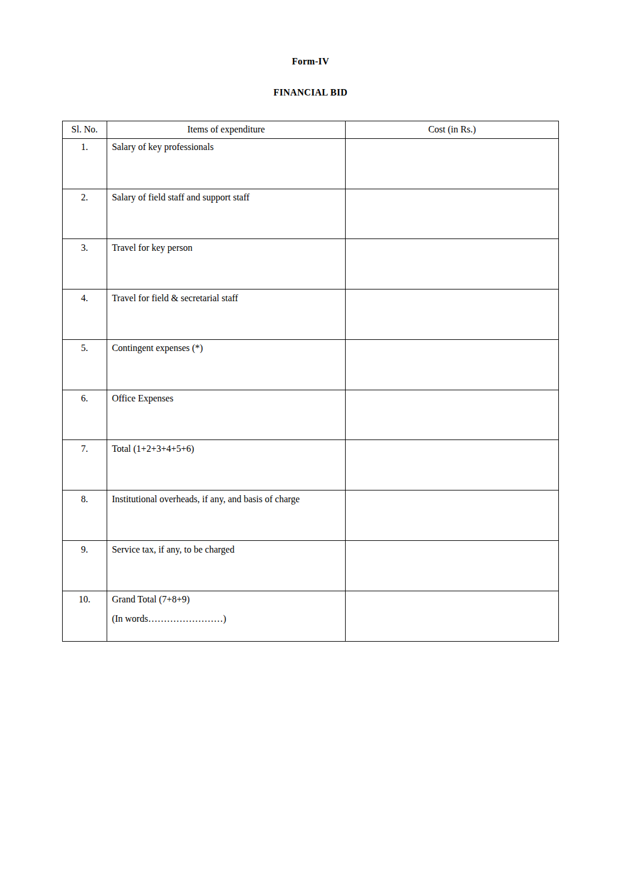Form-IV
FINANCIAL BID
| Sl. No. | Items of expenditure | Cost (in Rs.) |
| --- | --- | --- |
| 1. | Salary of key professionals | |
| 2. | Salary of field staff and support staff | |
| 3. | Travel for key person | |
| 4. | Travel for field & secretarial staff | |
| 5. | Contingent expenses (*) | |
| 6. | Office Expenses | |
| 7. | Total (1+2+3+4+5+6) | |
| 8. | Institutional overheads, if any, and basis of charge | |
| 9. | Service tax, if any, to be charged | |
| 10. | Grand Total (7+8+9) (In words……………………) | |